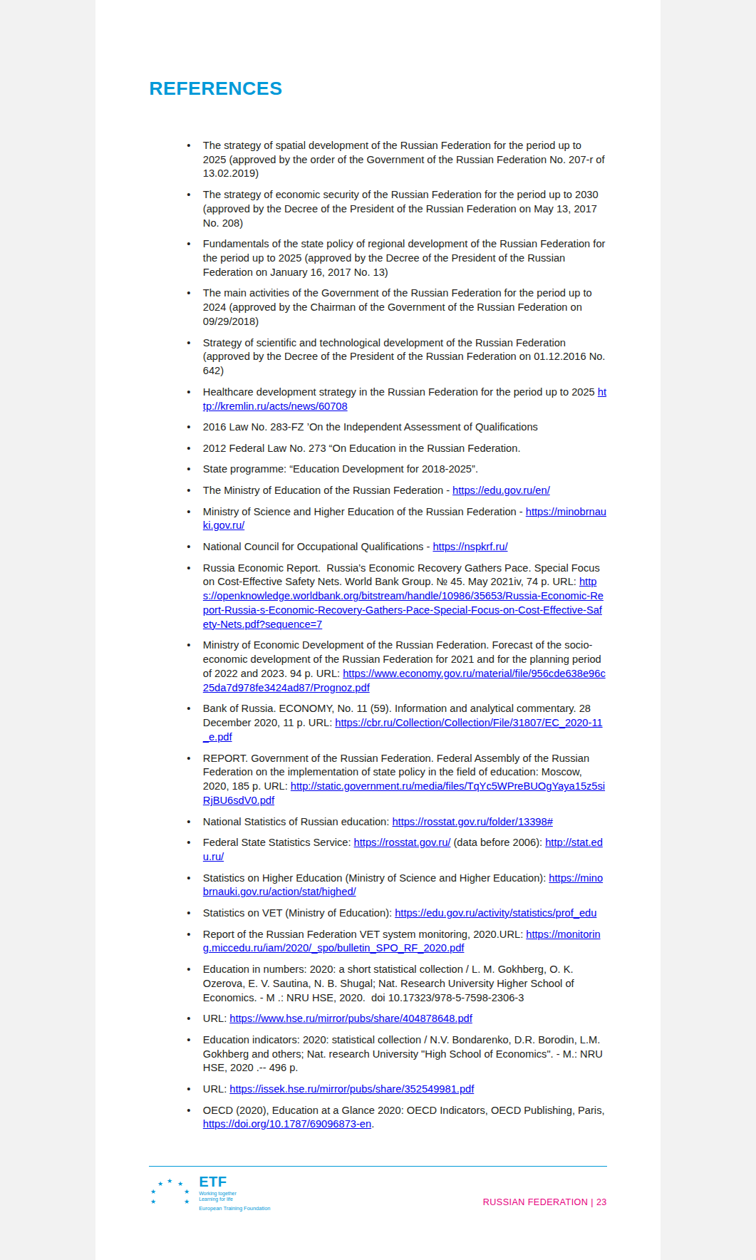REFERENCES
The strategy of spatial development of the Russian Federation for the period up to 2025 (approved by the order of the Government of the Russian Federation No. 207-r of 13.02.2019)
The strategy of economic security of the Russian Federation for the period up to 2030 (approved by the Decree of the President of the Russian Federation on May 13, 2017 No. 208)
Fundamentals of the state policy of regional development of the Russian Federation for the period up to 2025 (approved by the Decree of the President of the Russian Federation on January 16, 2017 No. 13)
The main activities of the Government of the Russian Federation for the period up to 2024 (approved by the Chairman of the Government of the Russian Federation on 09/29/2018)
Strategy of scientific and technological development of the Russian Federation (approved by the Decree of the President of the Russian Federation on 01.12.2016 No. 642)
Healthcare development strategy in the Russian Federation for the period up to 2025 http://kremlin.ru/acts/news/60708
2016 Law No. 283-FZ ’On the Independent Assessment of Qualifications
2012 Federal Law No. 273 “On Education in the Russian Federation.
State programme: “Education Development for 2018-2025”.
The Ministry of Education of the Russian Federation - https://edu.gov.ru/en/
Ministry of Science and Higher Education of the Russian Federation - https://minobrnauki.gov.ru/
National Council for Occupational Qualifications - https://nspkrf.ru/
Russia Economic Report. Russia’s Economic Recovery Gathers Pace. Special Focus on Cost-Effective Safety Nets. World Bank Group. № 45. May 2021iv, 74 p. URL: https://openknowledge.worldbank.org/bitstream/handle/10986/35653/Russia-Economic-Report-Russia-s-Economic-Recovery-Gathers-Pace-Special-Focus-on-Cost-Effective-Safety-Nets.pdf?sequence=7
Ministry of Economic Development of the Russian Federation. Forecast of the socio-economic development of the Russian Federation for 2021 and for the planning period of 2022 and 2023. 94 p. URL: https://www.economy.gov.ru/material/file/956cde638e96c25da7d978fe3424ad87/Prognoz.pdf
Bank of Russia. ECONOMY, No. 11 (59). Information and analytical commentary. 28 December 2020, 11 p. URL: https://cbr.ru/Collection/Collection/File/31807/EC_2020-11_e.pdf
REPORT. Government of the Russian Federation. Federal Assembly of the Russian Federation on the implementation of state policy in the field of education: Moscow, 2020, 185 p. URL: http://static.government.ru/media/files/TqYc5WPreBUOgYaya15z5siRjBU6sdV0.pdf
National Statistics of Russian education: https://rosstat.gov.ru/folder/13398#
Federal State Statistics Service: https://rosstat.gov.ru/ (data before 2006): http://stat.edu.ru/
Statistics on Higher Education (Ministry of Science and Higher Education): https://minobrnauki.gov.ru/action/stat/highed/
Statistics on VET (Ministry of Education): https://edu.gov.ru/activity/statistics/prof_edu
Report of the Russian Federation VET system monitoring, 2020.URL: https://monitoring.miccedu.ru/iam/2020/_spo/bulletin_SPO_RF_2020.pdf
Education in numbers: 2020: a short statistical collection / L. M. Gokhberg, O. K. Ozerova, E. V. Sautina, N. B. Shugal; Nat. Research University Higher School of Economics. - M .: NRU HSE, 2020. doi 10.17323/978-5-7598-2306-3
URL: https://www.hse.ru/mirror/pubs/share/404878648.pdf
Education indicators: 2020: statistical collection / N.V. Bondarenko, D.R. Borodin, L.M. Gokhberg and others; Nat. research University "High School of Economics". - M.: NRU HSE, 2020 .-- 496 p.
URL: https://issek.hse.ru/mirror/pubs/share/352549981.pdf
OECD (2020), Education at a Glance 2020: OECD Indicators, OECD Publishing, Paris, https://doi.org/10.1787/69096873-en.
★ ★ ★ ★ ★ ★ ★
ETF Working together
Learning for life European Training Foundation
RUSSIAN FEDERATION | 23